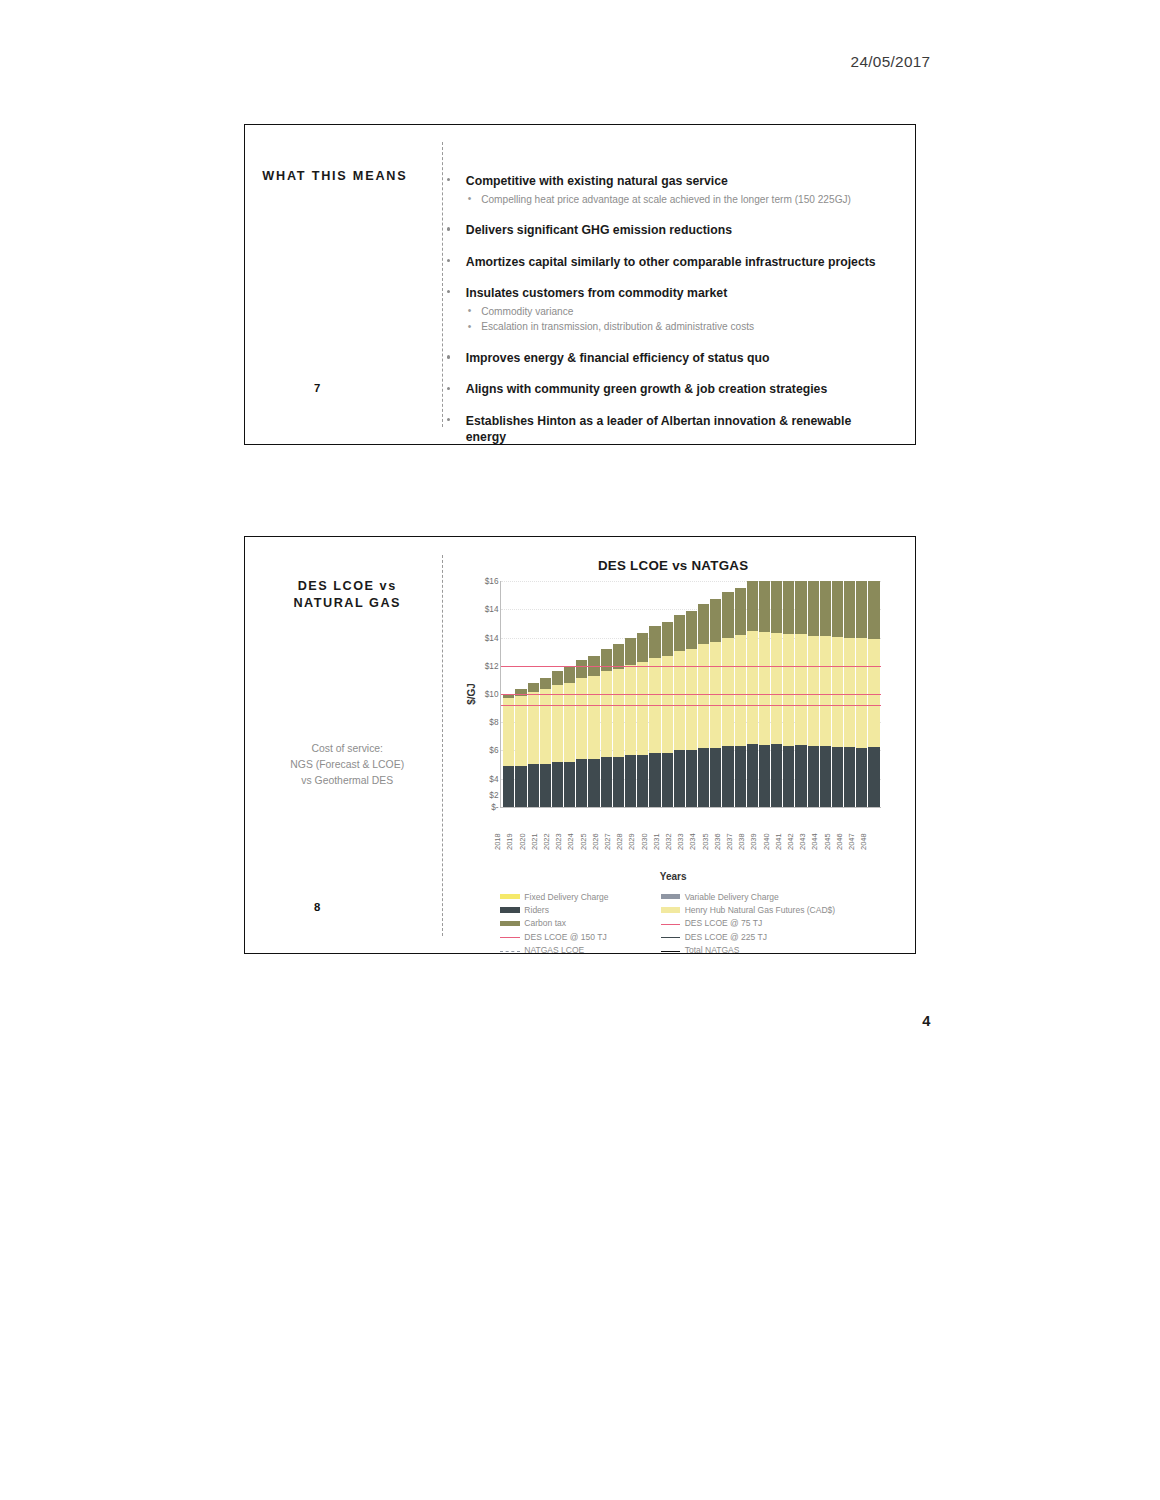24/05/2017
WHAT THIS MEANS
7
Competitive with existing natural gas service
Compelling heat price advantage at scale achieved in the longer term (150 225GJ)
Delivers significant GHG emission reductions
Amortizes capital similarly to other comparable infrastructure projects
Insulates customers from commodity market
Commodity variance
Escalation in transmission, distribution & administrative costs
Improves energy & financial efficiency of status quo
Aligns with community green growth & job creation strategies
Establishes Hinton as a leader of Albertan innovation & renewable energy
DES LCOE vs
NATURAL GAS
Cost of service:
NGS (Forecast & LCOE)
vs Geothermal DES
8
DES LCOE vs NATGAS
$/GJ
$16 $14 $14 $12 $10 $8 $6 $4 $2 $-
2018 2019 2020 2021 2022 2023 2024 2025 2026 2027 2028 2029 2030 2031 2032 2033 2034 2035 2036 2037 2038 2039 2040 2041 2042 2043 2044 2045 2046 2047 2048
Years
Fixed Delivery Charge
Variable Delivery Charge
Riders
Henry Hub Natural Gas Futures (CAD$)
Carbon tax
DES LCOE @ 75 TJ
DES LCOE @ 150 TJ
DES LCOE @ 225 TJ
NATGAS LCOE
Total NATGAS
4